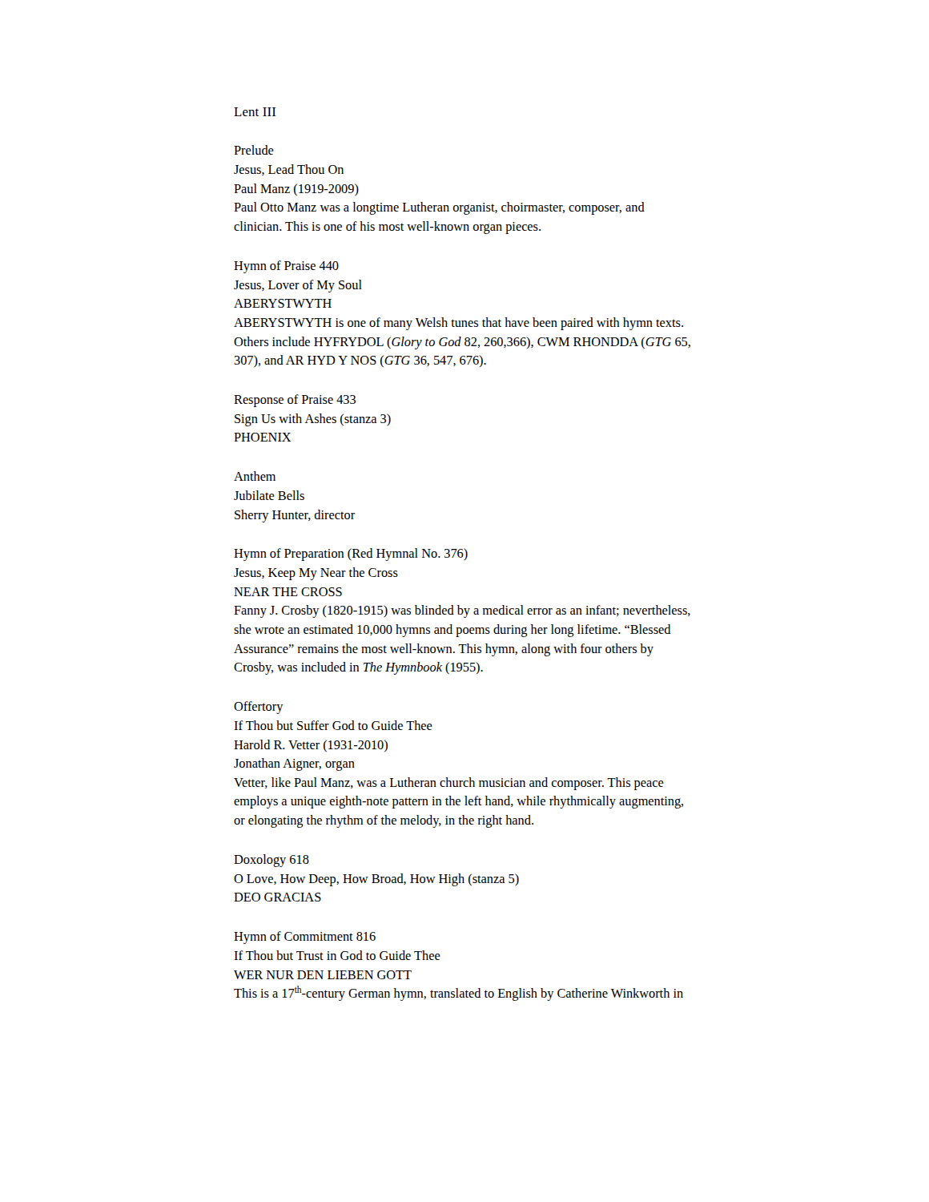Lent III
Prelude
Jesus, Lead Thou On
Paul Manz (1919-2009)
Paul Otto Manz was a longtime Lutheran organist, choirmaster, composer, and clinician. This is one of his most well-known organ pieces.
Hymn of Praise 440
Jesus, Lover of My Soul
ABERYSTWYTH
ABERYSTWYTH is one of many Welsh tunes that have been paired with hymn texts. Others include HYFRYDOL (Glory to God 82, 260,366), CWM RHONDDA (GTG 65, 307), and AR HYD Y NOS (GTG 36, 547, 676).
Response of Praise 433
Sign Us with Ashes (stanza 3)
PHOENIX
Anthem
Jubilate Bells
Sherry Hunter, director
Hymn of Preparation (Red Hymnal No. 376)
Jesus, Keep My Near the Cross
NEAR THE CROSS
Fanny J. Crosby (1820-1915) was blinded by a medical error as an infant; nevertheless, she wrote an estimated 10,000 hymns and poems during her long lifetime. “Blessed Assurance” remains the most well-known. This hymn, along with four others by Crosby, was included in The Hymnbook (1955).
Offertory
If Thou but Suffer God to Guide Thee
Harold R. Vetter (1931-2010)
Jonathan Aigner, organ
Vetter, like Paul Manz, was a Lutheran church musician and composer. This peace employs a unique eighth-note pattern in the left hand, while rhythmically augmenting, or elongating the rhythm of the melody, in the right hand.
Doxology 618
O Love, How Deep, How Broad, How High (stanza 5)
DEO GRACIAS
Hymn of Commitment 816
If Thou but Trust in God to Guide Thee
WER NUR DEN LIEBEN GOTT
This is a 17th-century German hymn, translated to English by Catherine Winkworth in